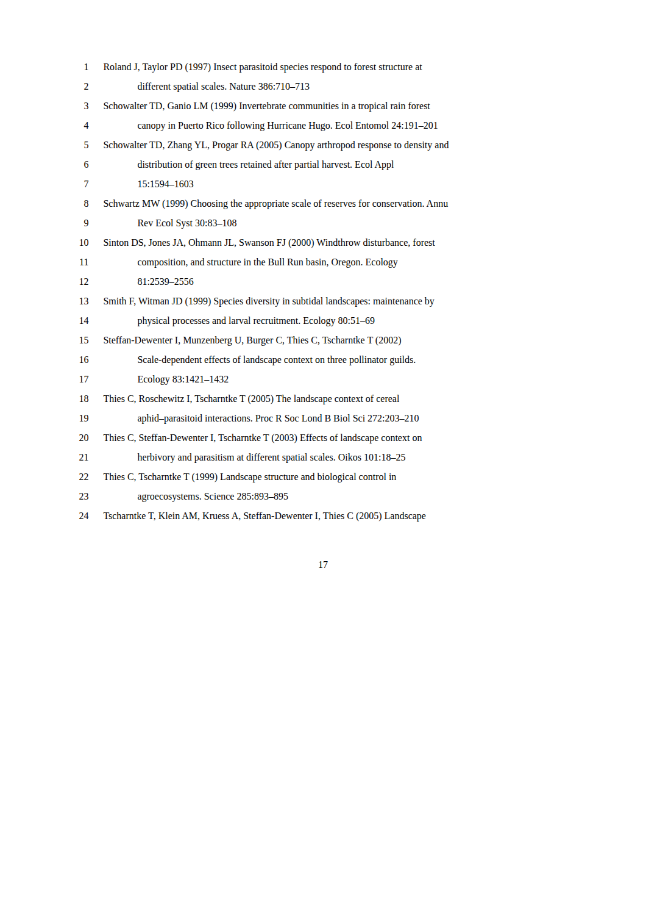Roland J, Taylor PD (1997) Insect parasitoid species respond to forest structure at
different spatial scales. Nature 386:710–713
Schowalter TD, Ganio LM (1999) Invertebrate communities in a tropical rain forest
canopy in Puerto Rico following Hurricane Hugo. Ecol Entomol 24:191–201
Schowalter TD, Zhang YL, Progar RA (2005) Canopy arthropod response to density and
distribution of green trees retained after partial harvest. Ecol Appl
15:1594–1603
Schwartz MW (1999) Choosing the appropriate scale of reserves for conservation. Annu
Rev Ecol Syst 30:83–108
Sinton DS, Jones JA, Ohmann JL, Swanson FJ (2000) Windthrow disturbance, forest
composition, and structure in the Bull Run basin, Oregon. Ecology
81:2539–2556
Smith F, Witman JD (1999) Species diversity in subtidal landscapes: maintenance by
physical processes and larval recruitment. Ecology 80:51–69
Steffan-Dewenter I, Munzenberg U, Burger C, Thies C, Tscharntke T (2002)
Scale-dependent effects of landscape context on three pollinator guilds.
Ecology 83:1421–1432
Thies C, Roschewitz I, Tscharntke T (2005) The landscape context of cereal
aphid–parasitoid interactions. Proc R Soc Lond B Biol Sci 272:203–210
Thies C, Steffan-Dewenter I, Tscharntke T (2003) Effects of landscape context on
herbivory and parasitism at different spatial scales. Oikos 101:18–25
Thies C, Tscharntke T (1999) Landscape structure and biological control in
agroecosystems. Science 285:893–895
Tscharntke T, Klein AM, Kruess A, Steffan-Dewenter I, Thies C (2005) Landscape
17